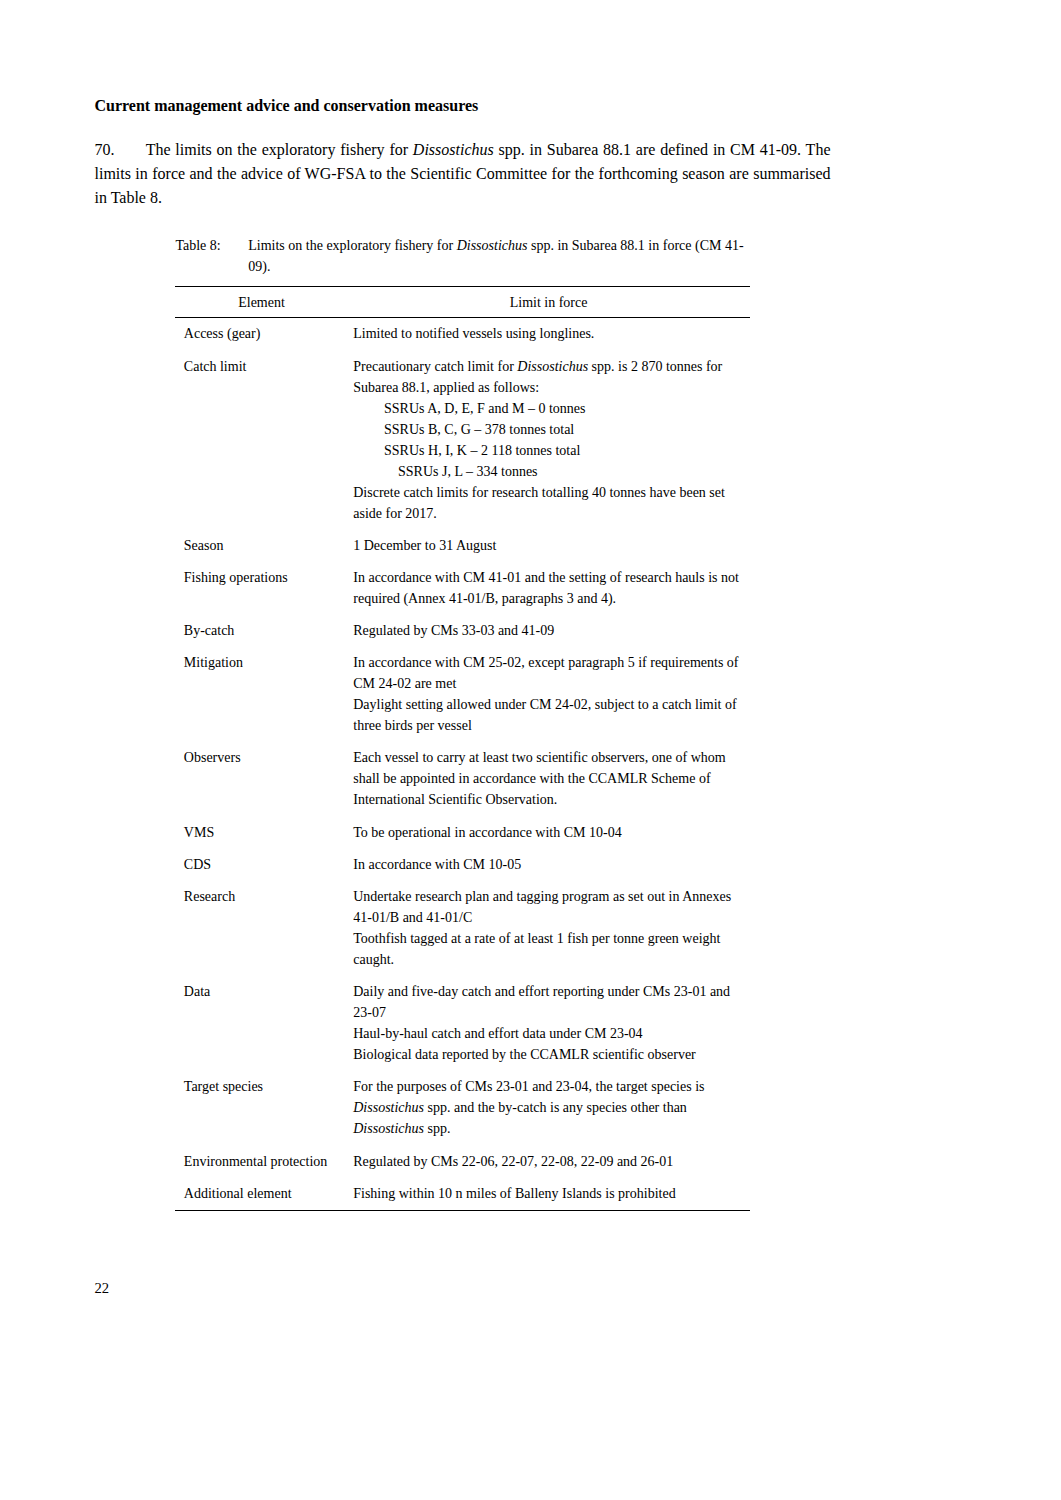Current management advice and conservation measures
70. The limits on the exploratory fishery for Dissostichus spp. in Subarea 88.1 are defined in CM 41-09. The limits in force and the advice of WG-FSA to the Scientific Committee for the forthcoming season are summarised in Table 8.
Table 8: Limits on the exploratory fishery for Dissostichus spp. in Subarea 88.1 in force (CM 41-09).
| Element | Limit in force |
| --- | --- |
| Access (gear) | Limited to notified vessels using longlines. |
| Catch limit | Precautionary catch limit for Dissostichus spp. is 2 870 tonnes for Subarea 88.1, applied as follows: SSRUs A, D, E, F and M – 0 tonnes SSRUs B, C, G – 378 tonnes total SSRUs H, I, K – 2 118 tonnes total SSRUs J, L – 334 tonnes Discrete catch limits for research totalling 40 tonnes have been set aside for 2017. |
| Season | 1 December to 31 August |
| Fishing operations | In accordance with CM 41-01 and the setting of research hauls is not required (Annex 41-01/B, paragraphs 3 and 4). |
| By-catch | Regulated by CMs 33-03 and 41-09 |
| Mitigation | In accordance with CM 25-02, except paragraph 5 if requirements of CM 24-02 are met Daylight setting allowed under CM 24-02, subject to a catch limit of three birds per vessel |
| Observers | Each vessel to carry at least two scientific observers, one of whom shall be appointed in accordance with the CCAMLR Scheme of International Scientific Observation. |
| VMS | To be operational in accordance with CM 10-04 |
| CDS | In accordance with CM 10-05 |
| Research | Undertake research plan and tagging program as set out in Annexes 41-01/B and 41-01/C Toothfish tagged at a rate of at least 1 fish per tonne green weight caught. |
| Data | Daily and five-day catch and effort reporting under CMs 23-01 and 23-07 Haul-by-haul catch and effort data under CM 23-04 Biological data reported by the CCAMLR scientific observer |
| Target species | For the purposes of CMs 23-01 and 23-04, the target species is Dissostichus spp. and the by-catch is any species other than Dissostichus spp. |
| Environmental protection | Regulated by CMs 22-06, 22-07, 22-08, 22-09 and 26-01 |
| Additional element | Fishing within 10 n miles of Balleny Islands is prohibited |
22